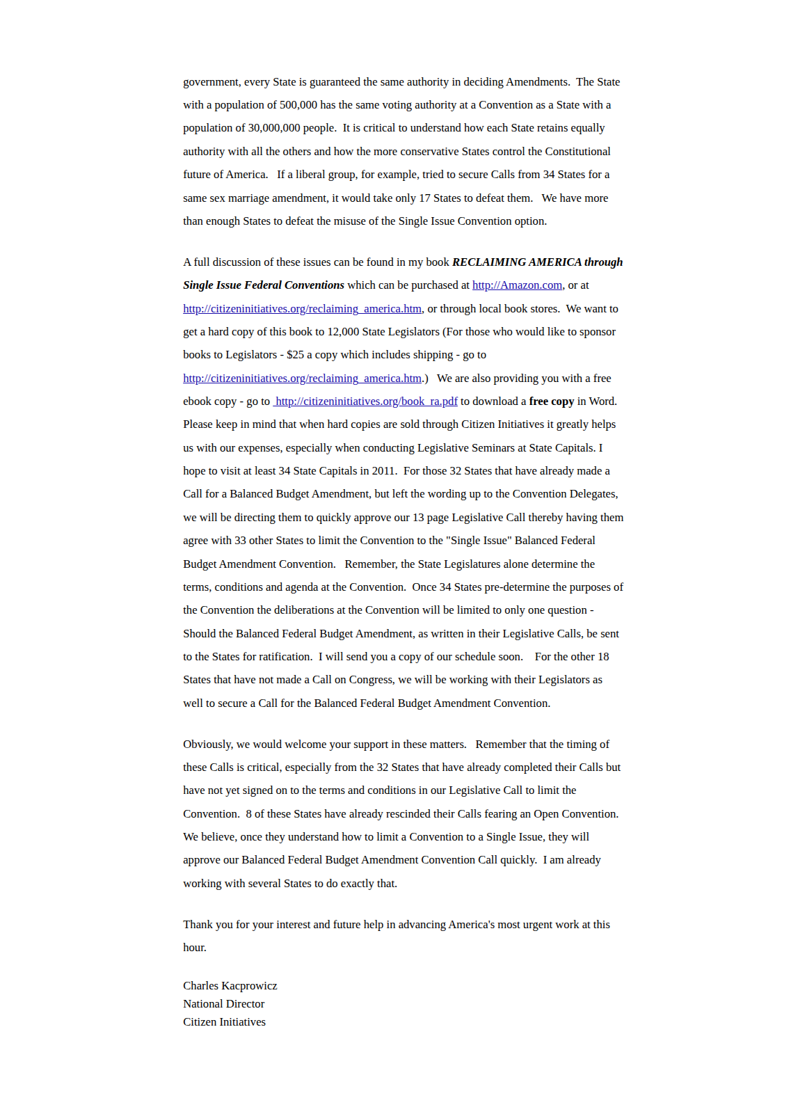government, every State is guaranteed the same authority in deciding Amendments. The State with a population of 500,000 has the same voting authority at a Convention as a State with a population of 30,000,000 people. It is critical to understand how each State retains equally authority with all the others and how the more conservative States control the Constitutional future of America. If a liberal group, for example, tried to secure Calls from 34 States for a same sex marriage amendment, it would take only 17 States to defeat them. We have more than enough States to defeat the misuse of the Single Issue Convention option.
A full discussion of these issues can be found in my book RECLAIMING AMERICA through Single Issue Federal Conventions which can be purchased at http://Amazon.com, or at http://citizeninitiatives.org/reclaiming_america.htm, or through local book stores. We want to get a hard copy of this book to 12,000 State Legislators (For those who would like to sponsor books to Legislators - $25 a copy which includes shipping - go to http://citizeninitiatives.org/reclaiming_america.htm.) We are also providing you with a free ebook copy - go to http://citizeninitiatives.org/book_ra.pdf to download a free copy in Word. Please keep in mind that when hard copies are sold through Citizen Initiatives it greatly helps us with our expenses, especially when conducting Legislative Seminars at State Capitals. I hope to visit at least 34 State Capitals in 2011. For those 32 States that have already made a Call for a Balanced Budget Amendment, but left the wording up to the Convention Delegates, we will be directing them to quickly approve our 13 page Legislative Call thereby having them agree with 33 other States to limit the Convention to the "Single Issue" Balanced Federal Budget Amendment Convention. Remember, the State Legislatures alone determine the terms, conditions and agenda at the Convention. Once 34 States pre-determine the purposes of the Convention the deliberations at the Convention will be limited to only one question - Should the Balanced Federal Budget Amendment, as written in their Legislative Calls, be sent to the States for ratification. I will send you a copy of our schedule soon. For the other 18 States that have not made a Call on Congress, we will be working with their Legislators as well to secure a Call for the Balanced Federal Budget Amendment Convention.
Obviously, we would welcome your support in these matters. Remember that the timing of these Calls is critical, especially from the 32 States that have already completed their Calls but have not yet signed on to the terms and conditions in our Legislative Call to limit the Convention. 8 of these States have already rescinded their Calls fearing an Open Convention. We believe, once they understand how to limit a Convention to a Single Issue, they will approve our Balanced Federal Budget Amendment Convention Call quickly. I am already working with several States to do exactly that.
Thank you for your interest and future help in advancing America's most urgent work at this hour.
Charles Kacprowicz
National Director
Citizen Initiatives